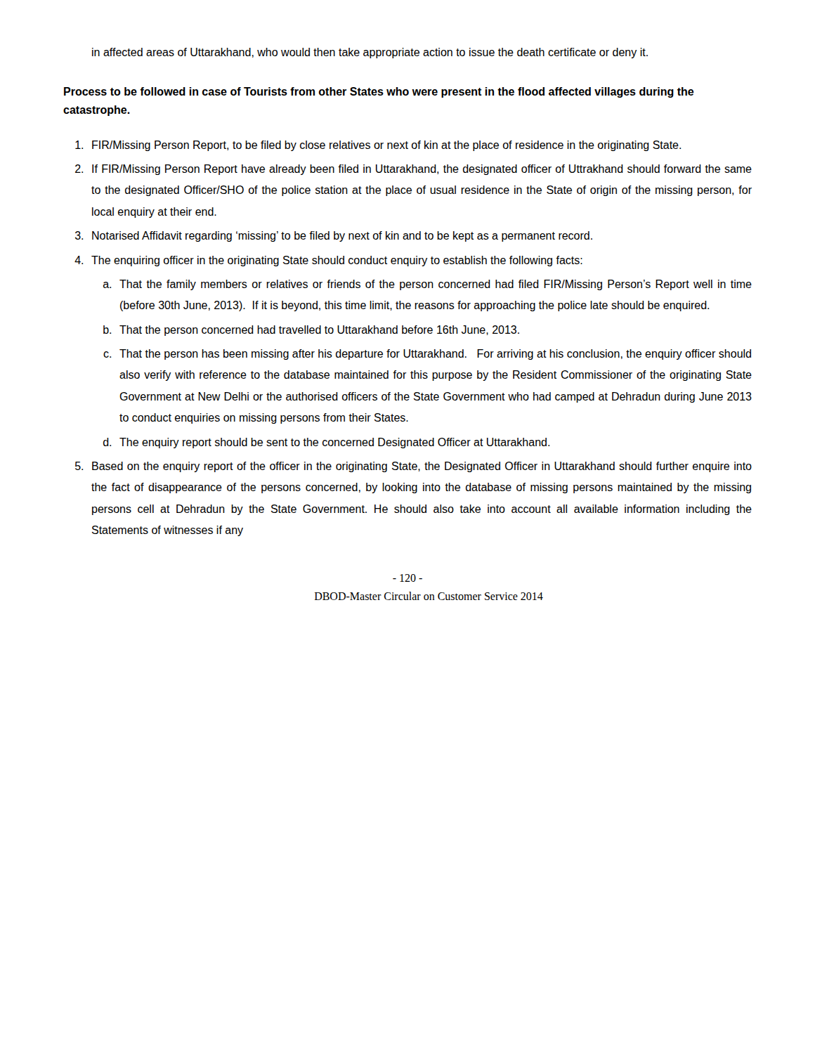in affected areas of Uttarakhand, who would then take appropriate action to issue the death certificate or deny it.
Process to be followed in case of Tourists from other States who were present in the flood affected villages during the catastrophe.
FIR/Missing Person Report, to be filed by close relatives or next of kin at the place of residence in the originating State.
If FIR/Missing Person Report have already been filed in Uttarakhand, the designated officer of Uttrakhand should forward the same to the designated Officer/SHO of the police station at the place of usual residence in the State of origin of the missing person, for local enquiry at their end.
Notarised Affidavit regarding ‘missing’ to be filed by next of kin and to be kept as a permanent record.
The enquiring officer in the originating State should conduct enquiry to establish the following facts:
That the family members or relatives or friends of the person concerned had filed FIR/Missing Person’s Report well in time (before 30th June, 2013). If it is beyond, this time limit, the reasons for approaching the police late should be enquired.
That the person concerned had travelled to Uttarakhand before 16th June, 2013.
That the person has been missing after his departure for Uttarakhand. For arriving at his conclusion, the enquiry officer should also verify with reference to the database maintained for this purpose by the Resident Commissioner of the originating State Government at New Delhi or the authorised officers of the State Government who had camped at Dehradun during June 2013 to conduct enquiries on missing persons from their States.
The enquiry report should be sent to the concerned Designated Officer at Uttarakhand.
Based on the enquiry report of the officer in the originating State, the Designated Officer in Uttarakhand should further enquire into the fact of disappearance of the persons concerned, by looking into the database of missing persons maintained by the missing persons cell at Dehradun by the State Government. He should also take into account all available information including the Statements of witnesses if any
- 120 -
DBOD-Master Circular on Customer Service 2014